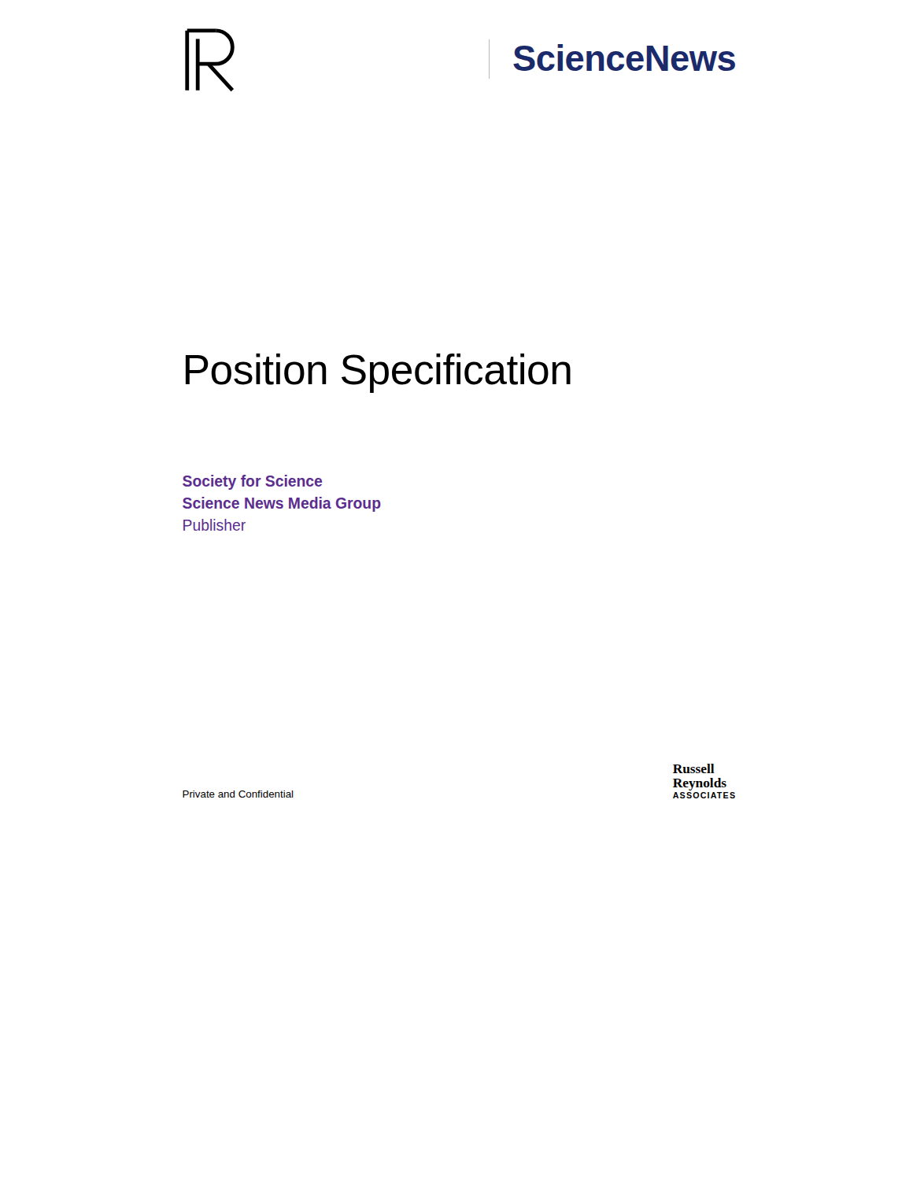ScienceNews
Position Specification
Society for Science
Science News Media Group
Publisher
Private and Confidential
Russell Reynolds ASSOCIATES